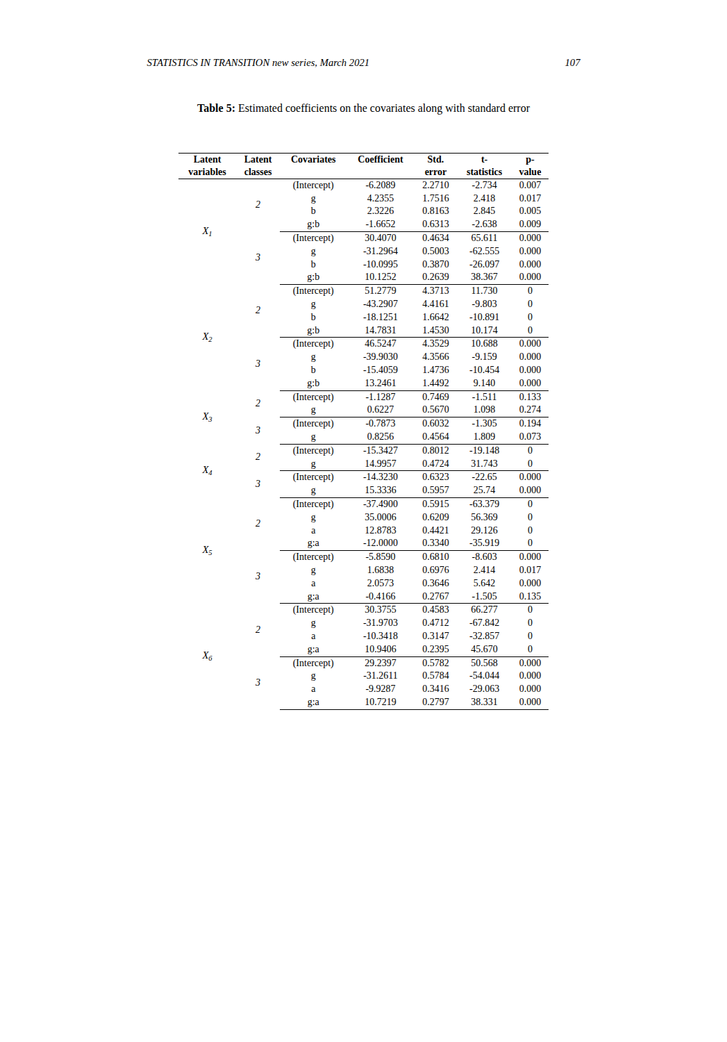STATISTICS IN TRANSITION new series, March 2021 107
Table 5: Estimated coefficients on the covariates along with standard error
| Latent | Latent | Covariates | Coefficient | Std. | t- | p- |
| --- | --- | --- | --- | --- | --- | --- |
| variables | classes | | | error | statistics | value |
| X 1 | 2 | (Intercept) | -6.2089 | 2.2710 | -2.734 | 0.007 |
| g | 4.2355 | 1.7516 | 2.418 | 0.017 |
| b | 2.3226 | 0.8163 | 2.845 | 0.005 |
| g:b | -1.6652 | 0.6313 | -2.638 | 0.009 |
| 3 | (Intercept) | 30.4070 | 0.4634 | 65.611 | 0.000 |
| g | -31.2964 | 0.5003 | -62.555 | 0.000 |
| b | -10.0995 | 0.3870 | -26.097 | 0.000 |
| g:b | 10.1252 | 0.2639 | 38.367 | 0.000 |
| X 2 | 2 | (Intercept) | 51.2779 | 4.3713 | 11.730 | 0 |
| g | -43.2907 | 4.4161 | -9.803 | 0 |
| b | -18.1251 | 1.6642 | -10.891 | 0 |
| g:b | 14.7831 | 1.4530 | 10.174 | 0 |
| 3 | (Intercept) | 46.5247 | 4.3529 | 10.688 | 0.000 |
| g | -39.9030 | 4.3566 | -9.159 | 0.000 |
| b | -15.4059 | 1.4736 | -10.454 | 0.000 |
| g:b | 13.2461 | 1.4492 | 9.140 | 0.000 |
| X 3 | 2 | (Intercept) | -1.1287 | 0.7469 | -1.511 | 0.133 |
| g | 0.6227 | 0.5670 | 1.098 | 0.274 |
| 3 | (Intercept) | -0.7873 | 0.6032 | -1.305 | 0.194 |
| g | 0.8256 | 0.4564 | 1.809 | 0.073 |
| X 4 | 2 | (Intercept) | -15.3427 | 0.8012 | -19.148 | 0 |
| g | 14.9957 | 0.4724 | 31.743 | 0 |
| 3 | (Intercept) | -14.3230 | 0.6323 | -22.65 | 0.000 |
| g | 15.3336 | 0.5957 | 25.74 | 0.000 |
| X 5 | 2 | (Intercept) | -37.4900 | 0.5915 | -63.379 | 0 |
| g | 35.0006 | 0.6209 | 56.369 | 0 |
| a | 12.8783 | 0.4421 | 29.126 | 0 |
| g:a | -12.0000 | 0.3340 | -35.919 | 0 |
| 3 | (Intercept) | -5.8590 | 0.6810 | -8.603 | 0.000 |
| g | 1.6838 | 0.6976 | 2.414 | 0.017 |
| a | 2.0573 | 0.3646 | 5.642 | 0.000 |
| g:a | -0.4166 | 0.2767 | -1.505 | 0.135 |
| X 6 | 2 | (Intercept) | 30.3755 | 0.4583 | 66.277 | 0 |
| g | -31.9703 | 0.4712 | -67.842 | 0 |
| a | -10.3418 | 0.3147 | -32.857 | 0 |
| g:a | 10.9406 | 0.2395 | 45.670 | 0 |
| 3 | (Intercept) | 29.2397 | 0.5782 | 50.568 | 0.000 |
| g | -31.2611 | 0.5784 | -54.044 | 0.000 |
| a | -9.9287 | 0.3416 | -29.063 | 0.000 |
| g:a | 10.7219 | 0.2797 | 38.331 | 0.000 |